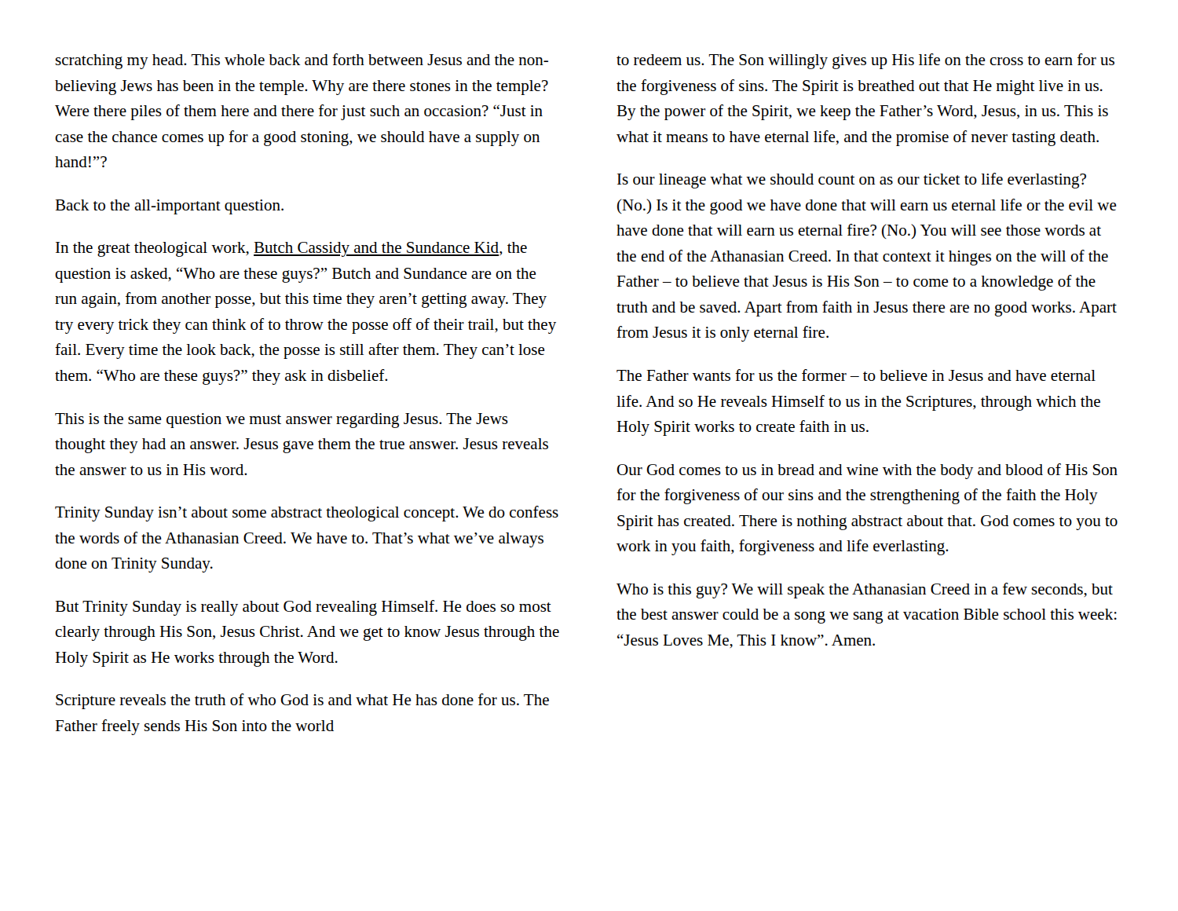scratching my head. This whole back and forth between Jesus and the non-believing Jews has been in the temple. Why are there stones in the temple? Were there piles of them here and there for just such an occasion? “Just in case the chance comes up for a good stoning, we should have a supply on hand!”?
Back to the all-important question.
In the great theological work, Butch Cassidy and the Sundance Kid, the question is asked, “Who are these guys?” Butch and Sundance are on the run again, from another posse, but this time they aren’t getting away. They try every trick they can think of to throw the posse off of their trail, but they fail. Every time the look back, the posse is still after them. They can’t lose them. “Who are these guys?” they ask in disbelief.
This is the same question we must answer regarding Jesus. The Jews thought they had an answer. Jesus gave them the true answer. Jesus reveals the answer to us in His word.
Trinity Sunday isn’t about some abstract theological concept. We do confess the words of the Athanasian Creed. We have to. That’s what we’ve always done on Trinity Sunday.
But Trinity Sunday is really about God revealing Himself. He does so most clearly through His Son, Jesus Christ. And we get to know Jesus through the Holy Spirit as He works through the Word.
Scripture reveals the truth of who God is and what He has done for us. The Father freely sends His Son into the world
to redeem us. The Son willingly gives up His life on the cross to earn for us the forgiveness of sins. The Spirit is breathed out that He might live in us. By the power of the Spirit, we keep the Father’s Word, Jesus, in us. This is what it means to have eternal life, and the promise of never tasting death.
Is our lineage what we should count on as our ticket to life everlasting? (No.) Is it the good we have done that will earn us eternal life or the evil we have done that will earn us eternal fire? (No.) You will see those words at the end of the Athanasian Creed. In that context it hinges on the will of the Father – to believe that Jesus is His Son – to come to a knowledge of the truth and be saved. Apart from faith in Jesus there are no good works. Apart from Jesus it is only eternal fire.
The Father wants for us the former – to believe in Jesus and have eternal life. And so He reveals Himself to us in the Scriptures, through which the Holy Spirit works to create faith in us.
Our God comes to us in bread and wine with the body and blood of His Son for the forgiveness of our sins and the strengthening of the faith the Holy Spirit has created. There is nothing abstract about that. God comes to you to work in you faith, forgiveness and life everlasting.
Who is this guy? We will speak the Athanasian Creed in a few seconds, but the best answer could be a song we sang at vacation Bible school this week: “Jesus Loves Me, This I know”. Amen.